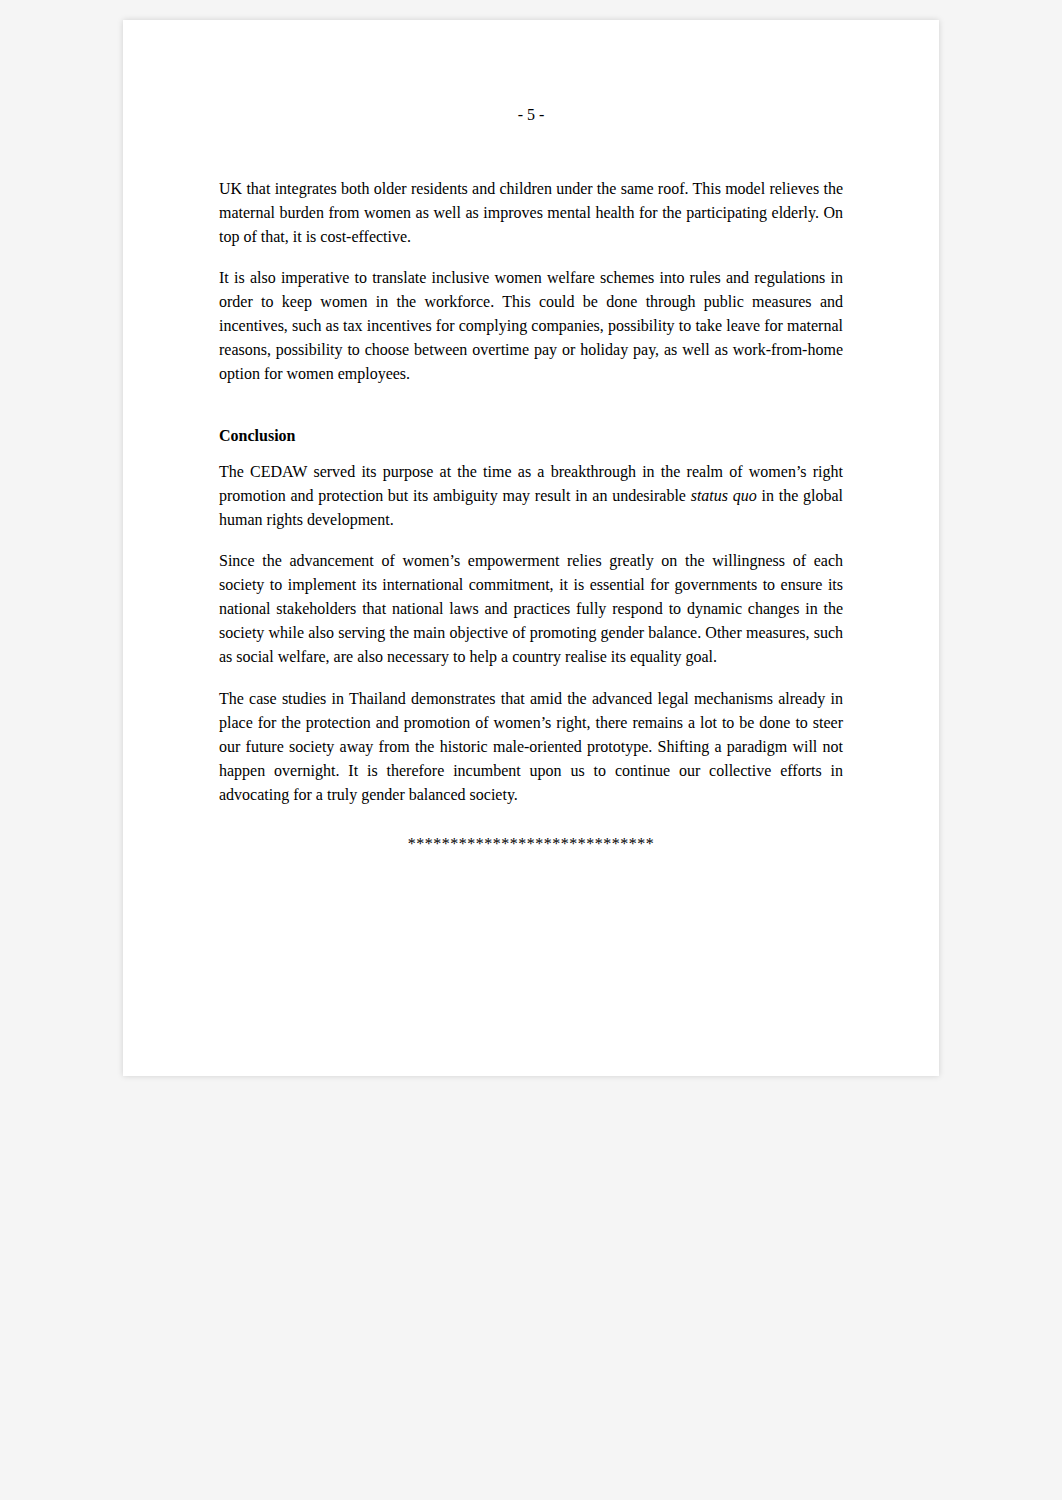- 5 -
UK that integrates both older residents and children under the same roof. This model relieves the maternal burden from women as well as improves mental health for the participating elderly. On top of that, it is cost-effective.
It is also imperative to translate inclusive women welfare schemes into rules and regulations in order to keep women in the workforce. This could be done through public measures and incentives, such as tax incentives for complying companies, possibility to take leave for maternal reasons, possibility to choose between overtime pay or holiday pay, as well as work-from-home option for women employees.
Conclusion
The CEDAW served its purpose at the time as a breakthrough in the realm of women’s right promotion and protection but its ambiguity may result in an undesirable status quo in the global human rights development.
Since the advancement of women’s empowerment relies greatly on the willingness of each society to implement its international commitment, it is essential for governments to ensure its national stakeholders that national laws and practices fully respond to dynamic changes in the society while also serving the main objective of promoting gender balance. Other measures, such as social welfare, are also necessary to help a country realise its equality goal.
The case studies in Thailand demonstrates that amid the advanced legal mechanisms already in place for the protection and promotion of women’s right, there remains a lot to be done to steer our future society away from the historic male-oriented prototype. Shifting a paradigm will not happen overnight. It is therefore incumbent upon us to continue our collective efforts in advocating for a truly gender balanced society.
*****************************